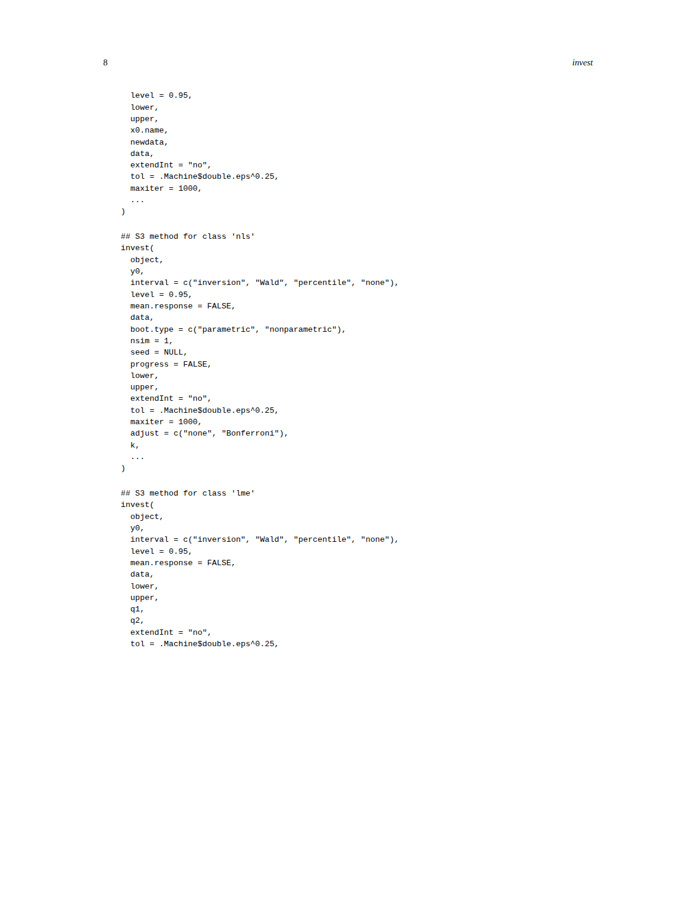8 invest
  level = 0.95,
  lower,
  upper,
  x0.name,
  newdata,
  data,
  extendInt = "no",
  tol = .Machine$double.eps^0.25,
  maxiter = 1000,
  ...
)
## S3 method for class 'nls'
invest(
  object,
  y0,
  interval = c("inversion", "Wald", "percentile", "none"),
  level = 0.95,
  mean.response = FALSE,
  data,
  boot.type = c("parametric", "nonparametric"),
  nsim = 1,
  seed = NULL,
  progress = FALSE,
  lower,
  upper,
  extendInt = "no",
  tol = .Machine$double.eps^0.25,
  maxiter = 1000,
  adjust = c("none", "Bonferroni"),
  k,
  ...
)
## S3 method for class 'lme'
invest(
  object,
  y0,
  interval = c("inversion", "Wald", "percentile", "none"),
  level = 0.95,
  mean.response = FALSE,
  data,
  lower,
  upper,
  q1,
  q2,
  extendInt = "no",
  tol = .Machine$double.eps^0.25,